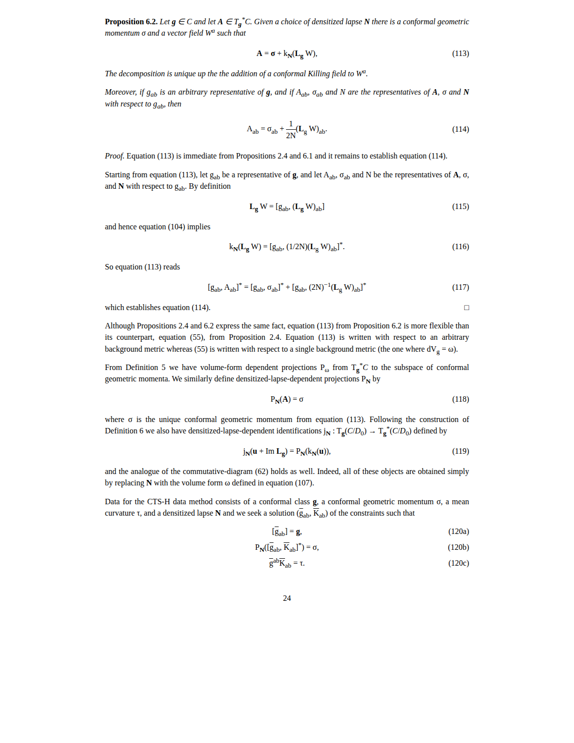Proposition 6.2. Let g ∈ C and let A ∈ Tg*C. Given a choice of densitized lapse N there is a conformal geometric momentum σ and a vector field Wa such that
A = σ + kN(Lg W), (113)
The decomposition is unique up the the addition of a conformal Killing field to Wa.
Moreover, if gab is an arbitrary representative of g, and if Aab, σab and N are the representatives of A, σ and N with respect to gab, then
Aab = σab + 12N(Lg W)ab. (114)
Proof. Equation (113) is immediate from Propositions 2.4 and 6.1 and it remains to establish equation (114).
Starting from equation (113), let gab be a representative of g, and let Aab, σab and N be the representatives of A, σ, and N with respect to gab. By definition
Lg W = [gab, (Lg W)ab] (115)
and hence equation (104) implies
kN(Lg W) = [gab, (1/2N)(Lg W)ab]*. (116)
So equation (113) reads
[gab, Aab]* = [gab, σab]* + [gab, (2N)−1(Lg W)ab]* (117)
which establishes equation (114). □
Although Propositions 2.4 and 6.2 express the same fact, equation (113) from Proposition 6.2 is more flexible than its counterpart, equation (55), from Proposition 2.4. Equation (113) is written with respect to an arbitrary background metric whereas (55) is written with respect to a single background metric (the one where dVg = ω).
From Definition 5 we have volume-form dependent projections Pω from Tg*C to the subspace of conformal geometric momenta. We similarly define densitized-lapse-dependent projections PN by
PN(A) = σ (118)
where σ is the unique conformal geometric momentum from equation (113). Following the construction of Definition 6 we also have densitized-lapse-dependent identifications jN : Tg(C/D0) → Tg*(C/D0) defined by
jN(u + Im Lg) = PN(kN(u)), (119)
and the analogue of the commutative-diagram (62) holds as well. Indeed, all of these objects are obtained simply by replacing N with the volume form ω defined in equation (107).
Data for the CTS-H data method consists of a conformal class g, a conformal geometric momentum σ, a mean curvature τ, and a densitized lapse N and we seek a solution (gab, Kab) of the constraints such that
[gab] = g, (120a)
PN([gab, Kab]*) = σ, (120b)
gabKab = τ. (120c)
24